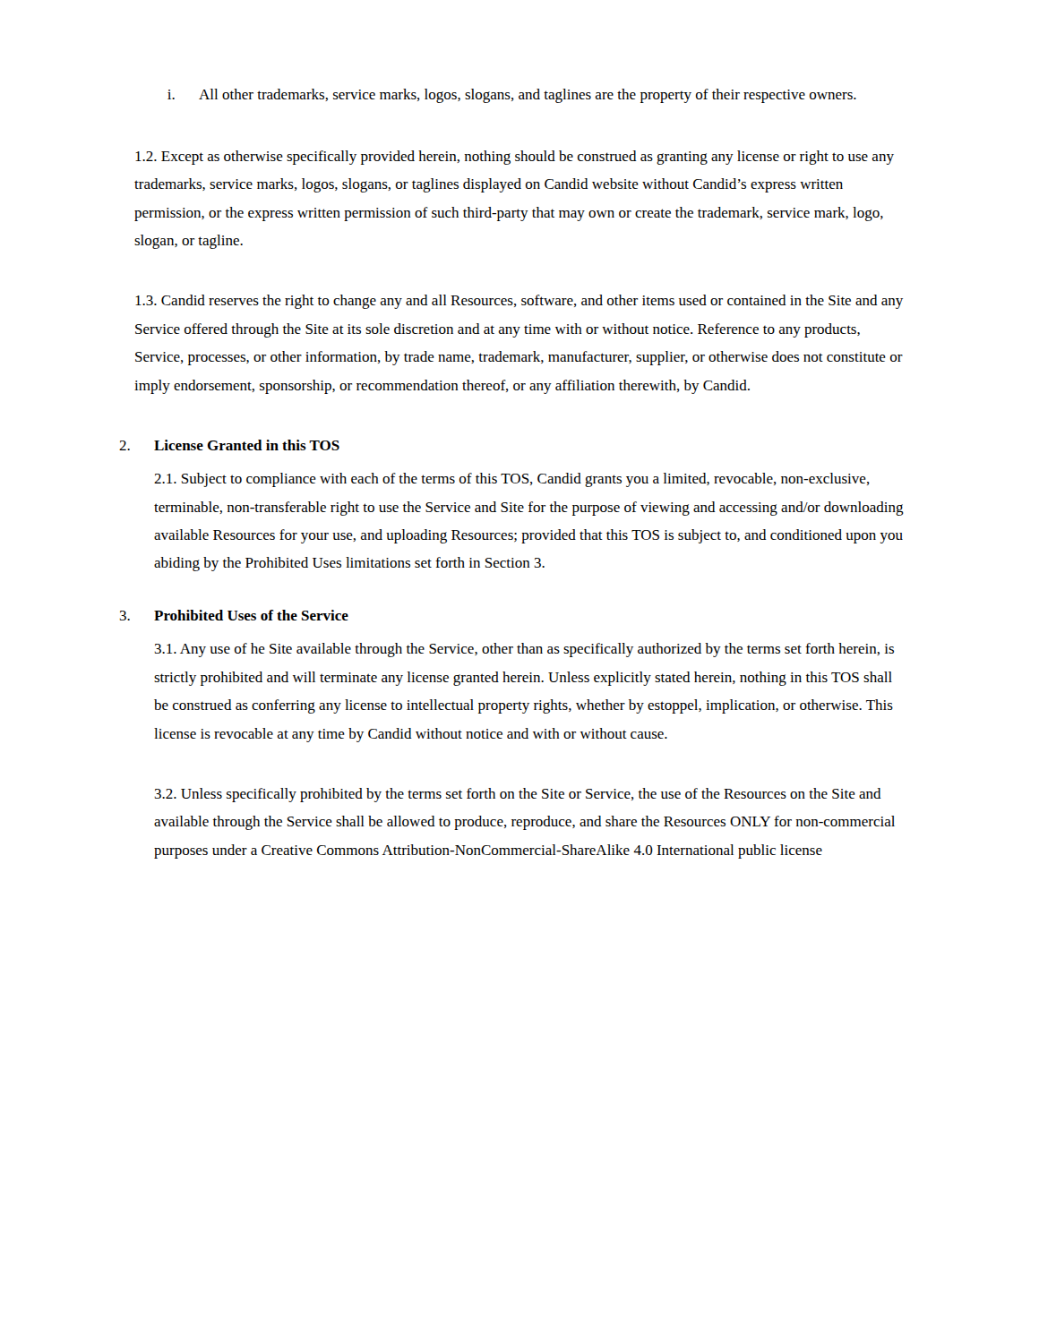All other trademarks, service marks, logos, slogans, and taglines are the property of their respective owners.
1.2. Except as otherwise specifically provided herein, nothing should be construed as granting any license or right to use any trademarks, service marks, logos, slogans, or taglines displayed on Candid website without Candid’s express written permission, or the express written permission of such third-party that may own or create the trademark, service mark, logo, slogan, or tagline.
1.3. Candid reserves the right to change any and all Resources, software, and other items used or contained in the Site and any Service offered through the Site at its sole discretion and at any time with or without notice. Reference to any products, Service, processes, or other information, by trade name, trademark, manufacturer, supplier, or otherwise does not constitute or imply endorsement, sponsorship, or recommendation thereof, or any affiliation therewith, by Candid.
License Granted in this TOS
2.1. Subject to compliance with each of the terms of this TOS, Candid grants you a limited, revocable, non-exclusive, terminable, non-transferable right to use the Service and Site for the purpose of viewing and accessing and/or downloading available Resources for your use, and uploading Resources; provided that this TOS is subject to, and conditioned upon you abiding by the Prohibited Uses limitations set forth in Section 3.
Prohibited Uses of the Service
3.1. Any use of he Site available through the Service, other than as specifically authorized by the terms set forth herein, is strictly prohibited and will terminate any license granted herein. Unless explicitly stated herein, nothing in this TOS shall be construed as conferring any license to intellectual property rights, whether by estoppel, implication, or otherwise. This license is revocable at any time by Candid without notice and with or without cause.
3.2. Unless specifically prohibited by the terms set forth on the Site or Service, the use of the Resources on the Site and available through the Service shall be allowed to produce, reproduce, and share the Resources ONLY for non-commercial purposes under a Creative Commons Attribution-NonCommercial-ShareAlike 4.0 International public license